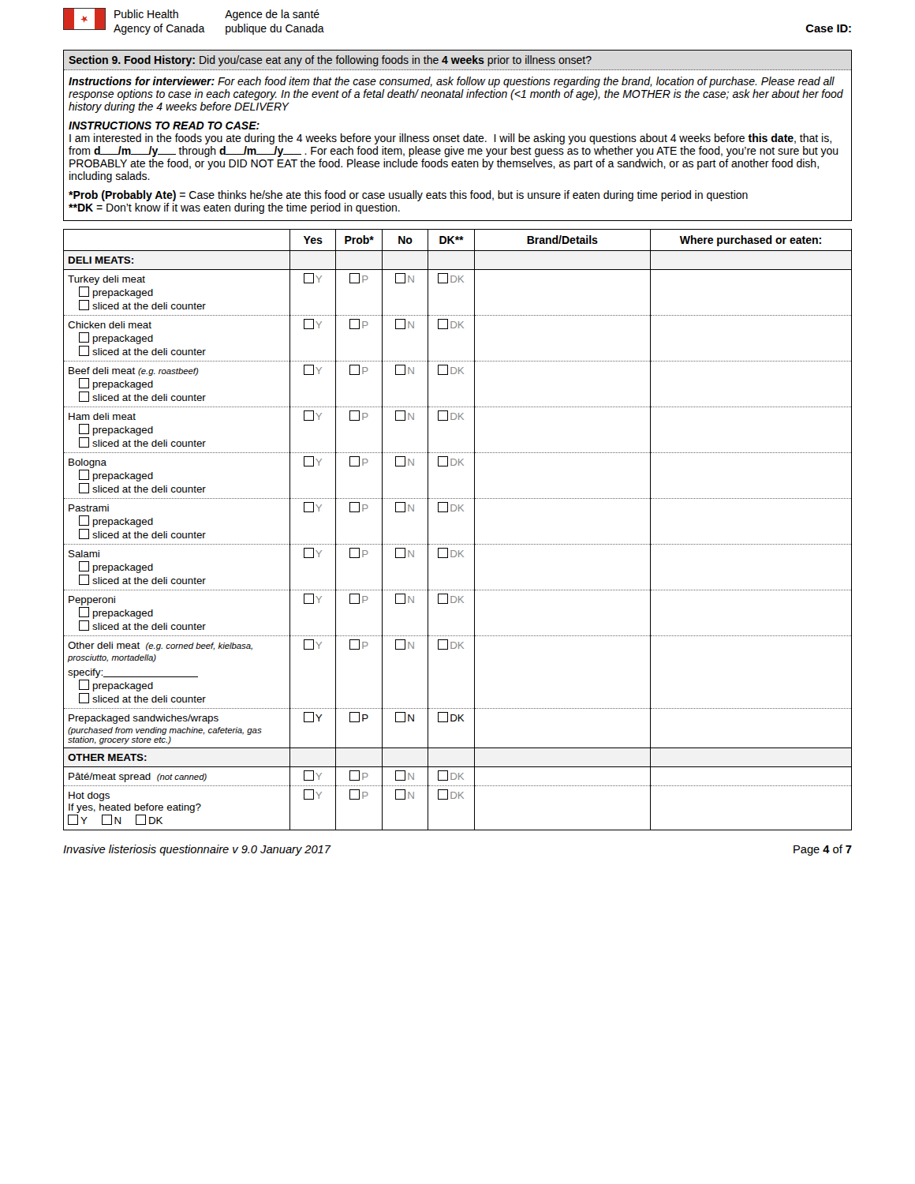Public Health
Agency of Canada
Agence de la santé
publique du Canada
Case ID:
Section 9. Food History: Did you/case eat any of the following foods in the 4 weeks prior to illness onset?
Instructions for interviewer: For each food item that the case consumed, ask follow up questions regarding the brand, location of purchase. Please read all response options to case in each category. In the event of a fetal death/ neonatal infection (<1 month of age), the MOTHER is the case; ask her about her food history during the 4 weeks before DELIVERY
INSTRUCTIONS TO READ TO CASE:
I am interested in the foods you ate during the 4 weeks before your illness onset date. I will be asking you questions about 4 weeks before this date, that is, from d /m /y through d /m /y . For each food item, please give me your best guess as to whether you ATE the food, you’re not sure but you PROBABLY ate the food, or you DID NOT EAT the food. Please include foods eaten by themselves, as part of a sandwich, or as part of another food dish, including salads.
*Prob (Probably Ate) = Case thinks he/she ate this food or case usually eats this food, but is unsure if eaten during time period in question
**DK = Don’t know if it was eaten during the time period in question.
| | Yes | Prob* | No | DK** | Brand/Details | Where purchased or eaten: |
| --- | --- | --- | --- | --- | --- | --- |
| DELI MEATS: | | | | | | |
| Turkey deli meat prepackaged sliced at the deli counter | Y | P | N | DK | | |
| Chicken deli meat prepackaged sliced at the deli counter | Y | P | N | DK | | |
| Beef deli meat (e.g. roastbeef) prepackaged sliced at the deli counter | Y | P | N | DK | | |
| Ham deli meat prepackaged sliced at the deli counter | Y | P | N | DK | | |
| Bologna prepackaged sliced at the deli counter | Y | P | N | DK | | |
| Pastrami prepackaged sliced at the deli counter | Y | P | N | DK | | |
| Salami prepackaged sliced at the deli counter | Y | P | N | DK | | |
| Pepperoni prepackaged sliced at the deli counter | Y | P | N | DK | | |
| Other deli meat (e.g. corned beef, kielbasa, prosciutto, mortadella) specify: prepackaged sliced at the deli counter | Y | P | N | DK | | |
| Prepackaged sandwiches/wraps (purchased from vending machine, cafeteria, gas station, grocery store etc.) | Y | P | N | DK | | |
| OTHER MEATS: | | | | | | |
| Pâté/meat spread (not canned) | Y | P | N | DK | | |
| Hot dogs If yes, heated before eating? Y N DK | Y | P | N | DK | | |
Invasive listeriosis questionnaire v 9.0 January 2017
Page 4 of 7